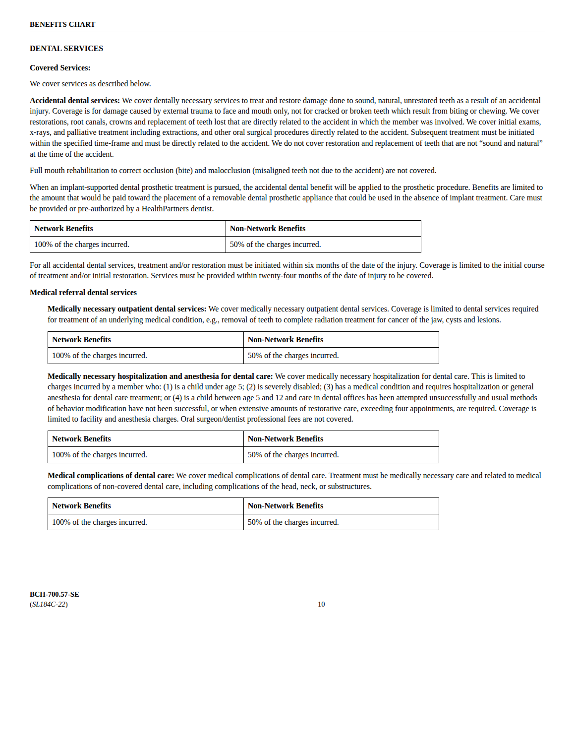BENEFITS CHART
DENTAL SERVICES
Covered Services:
We cover services as described below.
Accidental dental services: We cover dentally necessary services to treat and restore damage done to sound, natural, unrestored teeth as a result of an accidental injury. Coverage is for damage caused by external trauma to face and mouth only, not for cracked or broken teeth which result from biting or chewing. We cover restorations, root canals, crowns and replacement of teeth lost that are directly related to the accident in which the member was involved. We cover initial exams, x-rays, and palliative treatment including extractions, and other oral surgical procedures directly related to the accident. Subsequent treatment must be initiated within the specified time-frame and must be directly related to the accident. We do not cover restoration and replacement of teeth that are not “sound and natural” at the time of the accident.
Full mouth rehabilitation to correct occlusion (bite) and malocclusion (misaligned teeth not due to the accident) are not covered.
When an implant-supported dental prosthetic treatment is pursued, the accidental dental benefit will be applied to the prosthetic procedure. Benefits are limited to the amount that would be paid toward the placement of a removable dental prosthetic appliance that could be used in the absence of implant treatment. Care must be provided or pre-authorized by a HealthPartners dentist.
| Network Benefits | Non-Network Benefits |
| --- | --- |
| 100% of the charges incurred. | 50% of the charges incurred. |
For all accidental dental services, treatment and/or restoration must be initiated within six months of the date of the injury. Coverage is limited to the initial course of treatment and/or initial restoration. Services must be provided within twenty-four months of the date of injury to be covered.
Medical referral dental services
Medically necessary outpatient dental services: We cover medically necessary outpatient dental services. Coverage is limited to dental services required for treatment of an underlying medical condition, e.g., removal of teeth to complete radiation treatment for cancer of the jaw, cysts and lesions.
| Network Benefits | Non-Network Benefits |
| --- | --- |
| 100% of the charges incurred. | 50% of the charges incurred. |
Medically necessary hospitalization and anesthesia for dental care: We cover medically necessary hospitalization for dental care. This is limited to charges incurred by a member who: (1) is a child under age 5; (2) is severely disabled; (3) has a medical condition and requires hospitalization or general anesthesia for dental care treatment; or (4) is a child between age 5 and 12 and care in dental offices has been attempted unsuccessfully and usual methods of behavior modification have not been successful, or when extensive amounts of restorative care, exceeding four appointments, are required. Coverage is limited to facility and anesthesia charges. Oral surgeon/dentist professional fees are not covered.
| Network Benefits | Non-Network Benefits |
| --- | --- |
| 100% of the charges incurred. | 50% of the charges incurred. |
Medical complications of dental care: We cover medical complications of dental care. Treatment must be medically necessary care and related to medical complications of non-covered dental care, including complications of the head, neck, or substructures.
| Network Benefits | Non-Network Benefits |
| --- | --- |
| 100% of the charges incurred. | 50% of the charges incurred. |
BCH-700.57-SE
(SL184C-22)
10